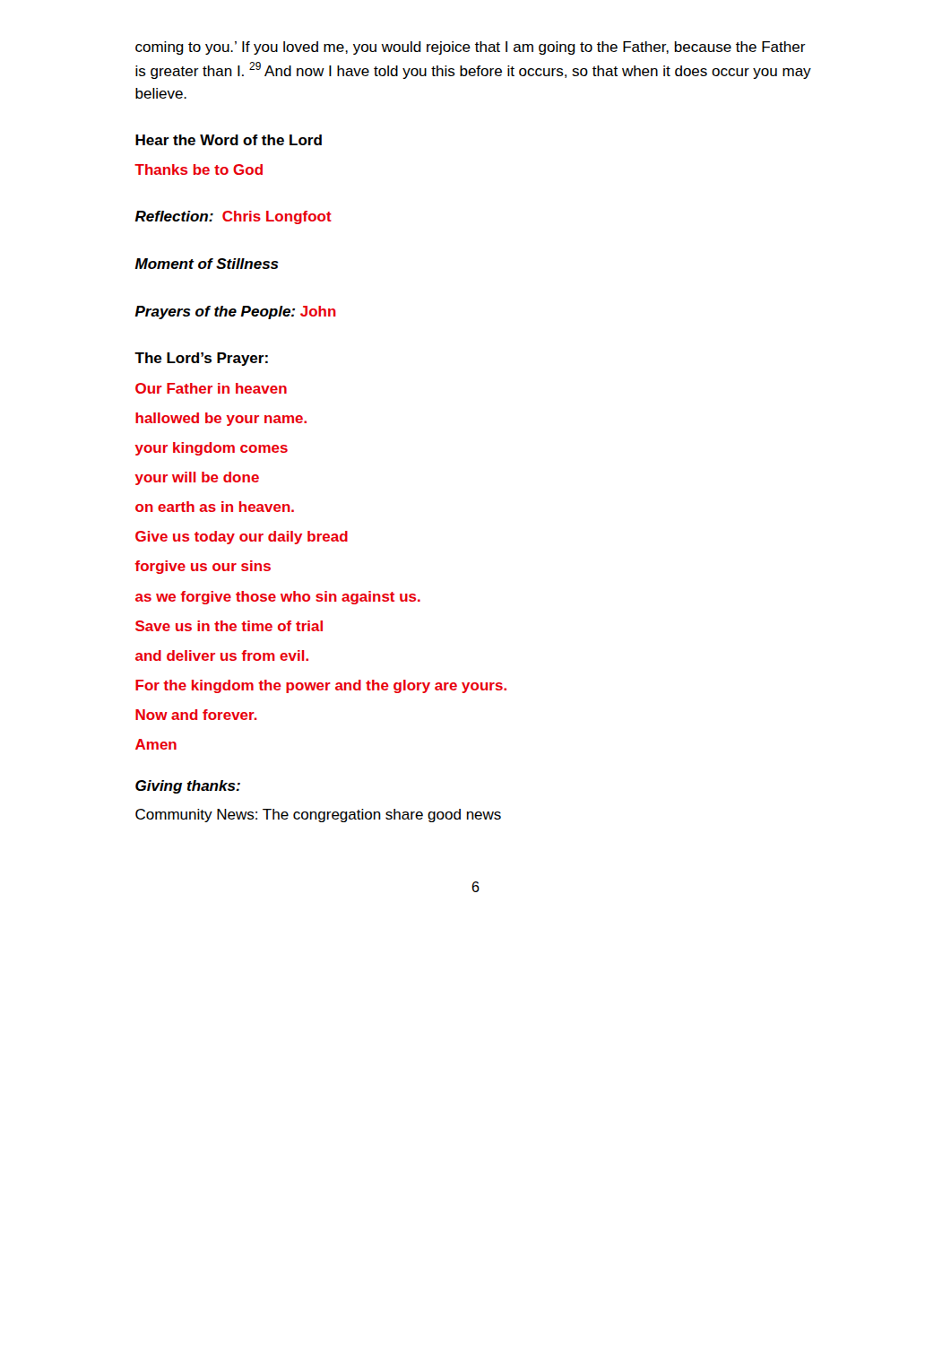coming to you.’ If you loved me, you would rejoice that I am going to the Father, because the Father is greater than I. 29 And now I have told you this before it occurs, so that when it does occur you may believe.
Hear the Word of the Lord
Thanks be to God
Reflection: Chris Longfoot
Moment of Stillness
Prayers of the People: John
The Lord’s Prayer:
Our Father in heaven
hallowed be your name.
your kingdom comes
your will be done
on earth as in heaven.
Give us today our daily bread
forgive us our sins
as we forgive those who sin against us.
Save us in the time of trial
and deliver us from evil.
For the kingdom the power and the glory are yours.
Now and forever.
Amen
Giving thanks:
Community News: The congregation share good news
6